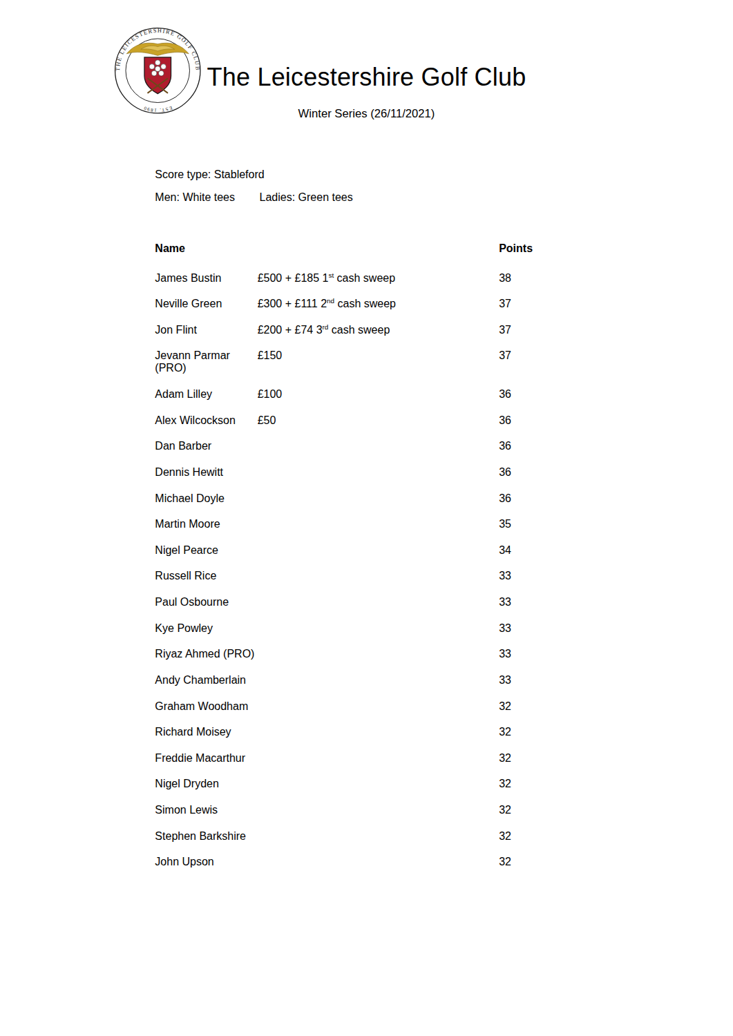THE LEICESTERSHIRE GOLF CLUB EST. 1890
The Leicestershire Golf Club
Winter Series (26/11/2021)
Score type: Stableford
Men: White tees Ladies: Green tees
| Name | | Points |
| --- | --- | --- |
| James Bustin | £500 + £185 1 st cash sweep | 38 |
| Neville Green | £300 + £111 2 nd cash sweep | 37 |
| Jon Flint | £200 + £74 3 rd cash sweep | 37 |
| Jevann Parmar (PRO) | £150 | 37 |
| Adam Lilley | £100 | 36 |
| Alex Wilcockson | £50 | 36 |
| Dan Barber | | 36 |
| Dennis Hewitt | | 36 |
| Michael Doyle | | 36 |
| Martin Moore | | 35 |
| Nigel Pearce | | 34 |
| Russell Rice | | 33 |
| Paul Osbourne | | 33 |
| Kye Powley | | 33 |
| Riyaz Ahmed (PRO) | | 33 |
| Andy Chamberlain | | 33 |
| Graham Woodham | | 32 |
| Richard Moisey | | 32 |
| Freddie Macarthur | | 32 |
| Nigel Dryden | | 32 |
| Simon Lewis | | 32 |
| Stephen Barkshire | | 32 |
| John Upson | | 32 |